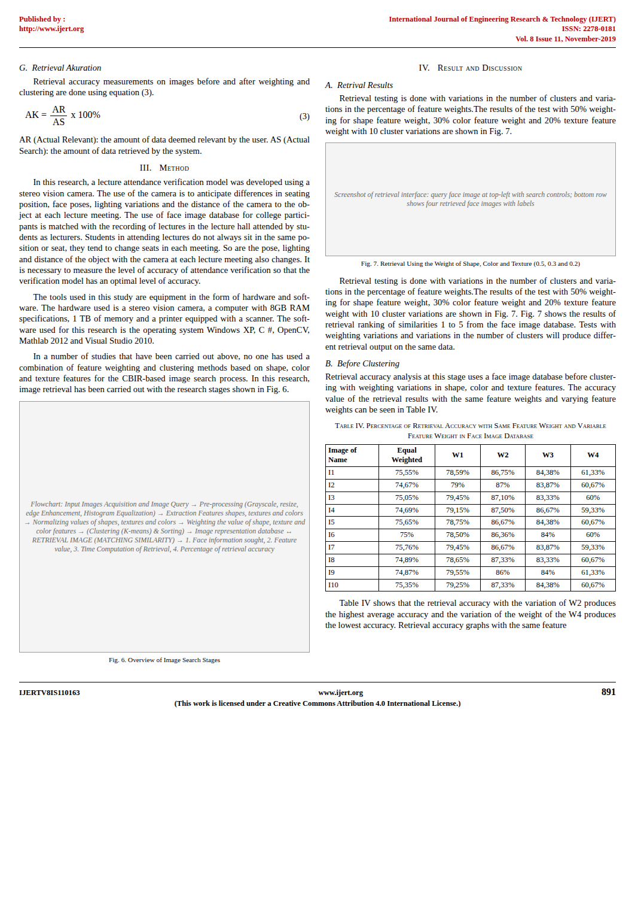Published by :
http://www.ijert.org
International Journal of Engineering Research & Technology (IJERT)
ISSN: 2278-0181
Vol. 8 Issue 11, November-2019
G. Retrieval Akuration
Retrieval accuracy measurements on images before and after weighting and clustering are done using equation (3).
AK = AR AS x 100%
(3)
AR (Actual Relevant): the amount of data deemed relevant by the user. AS (Actual Search): the amount of data retrieved by the system.
III. Method
In this research, a lecture attendance verification model was developed using a stereo vision camera. The use of the camera is to anticipate differences in seating position, face poses, lighting variations and the distance of the camera to the object at each lecture meeting. The use of face image database for college participants is matched with the recording of lectures in the lecture hall attended by students as lecturers. Students in attending lectures do not always sit in the same position or seat, they tend to change seats in each meeting. So are the pose, lighting and distance of the object with the camera at each lecture meeting also changes. It is necessary to measure the level of accuracy of attendance verification so that the verification model has an optimal level of accuracy.
The tools used in this study are equipment in the form of hardware and software. The hardware used is a stereo vision camera, a computer with 8GB RAM specifications, 1 TB of memory and a printer equipped with a scanner. The software used for this research is the operating system Windows XP, C #, OpenCV, Mathlab 2012 and Visual Studio 2010.
In a number of studies that have been carried out above, no one has used a combination of feature weighting and clustering methods based on shape, color and texture features for the CBIR-based image search process. In this research, image retrieval has been carried out with the research stages shown in Fig. 6.
Flowchart: Input Images Acquisition and Image Query → Pre-processing (Grayscale, resize, edge Enhancement, Histogram Equalization) → Extraction Features shapes, textures and colors → Normalizing values of shapes, textures and colors → Weighting the value of shape, texture and color features → (Clustering (K-means) & Sorting) → Image representation database ↔ RETRIEVAL IMAGE (MATCHING SIMILARITY) → 1. Face information sought, 2. Feature value, 3. Time Computation of Retrieval, 4. Percentage of retrieval accuracy
Fig. 6. Overview of Image Search Stages
IV. Result and Discussion
A. Retrival Results
Retrieval testing is done with variations in the number of clusters and variations in the percentage of feature weights.The results of the test with 50% weighting for shape feature weight, 30% color feature weight and 20% texture feature weight with 10 cluster variations are shown in Fig. 7.
Screenshot of retrieval interface: query face image at top-left with search controls; bottom row shows four retrieved face images with labels
Fig. 7. Retrieval Using the Weight of Shape, Color and Texture (0.5, 0.3 and 0.2)
Retrieval testing is done with variations in the number of clusters and variations in the percentage of feature weights.The results of the test with 50% weighting for shape feature weight, 30% color feature weight and 20% texture feature weight with 10 cluster variations are shown in Fig. 7. Fig. 7 shows the results of retrieval ranking of similarities 1 to 5 from the face image database. Tests with weighting variations and variations in the number of clusters will produce different retrieval output on the same data.
B. Before Clustering
Retrieval accuracy analysis at this stage uses a face image database before clustering with weighting variations in shape, color and texture features. The accuracy value of the retrieval results with the same feature weights and varying feature weights can be seen in Table IV.
Table IV. Percentage of Retrieval Accuracy with Same Feature Weight and Variable Feature Weight in Face Image Database
| Image of Name | Equal Weighted | W1 | W2 | W3 | W4 |
| --- | --- | --- | --- | --- | --- |
| I1 | 75,55% | 78,59% | 86,75% | 84,38% | 61,33% |
| I2 | 74,67% | 79% | 87% | 83,87% | 60,67% |
| I3 | 75,05% | 79,45% | 87,10% | 83,33% | 60% |
| I4 | 74,69% | 79,15% | 87,50% | 86,67% | 59,33% |
| I5 | 75,65% | 78,75% | 86,67% | 84,38% | 60,67% |
| I6 | 75% | 78,50% | 86,36% | 84% | 60% |
| I7 | 75,76% | 79,45% | 86,67% | 83,87% | 59,33% |
| I8 | 74,89% | 78,65% | 87,33% | 83,33% | 60,67% |
| I9 | 74,87% | 79,55% | 86% | 84% | 61,33% |
| I10 | 75,35% | 79,25% | 87,33% | 84,38% | 60,67% |
Table IV shows that the retrieval accuracy with the variation of W2 produces the highest average accuracy and the variation of the weight of the W4 produces the lowest accuracy. Retrieval accuracy graphs with the same feature
IJERTV8IS110163 www.ijert.org 891
(This work is licensed under a Creative Commons Attribution 4.0 International License.)